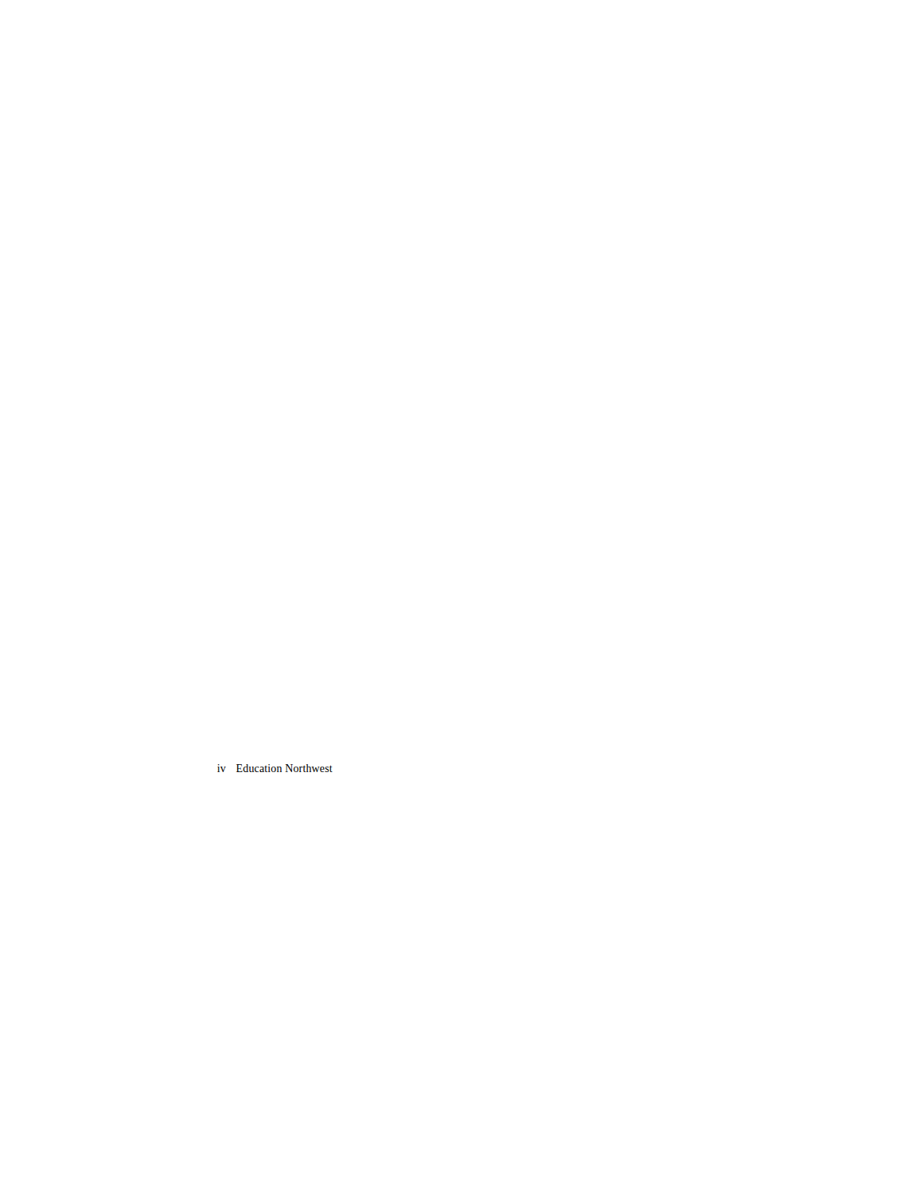iv Education Northwest